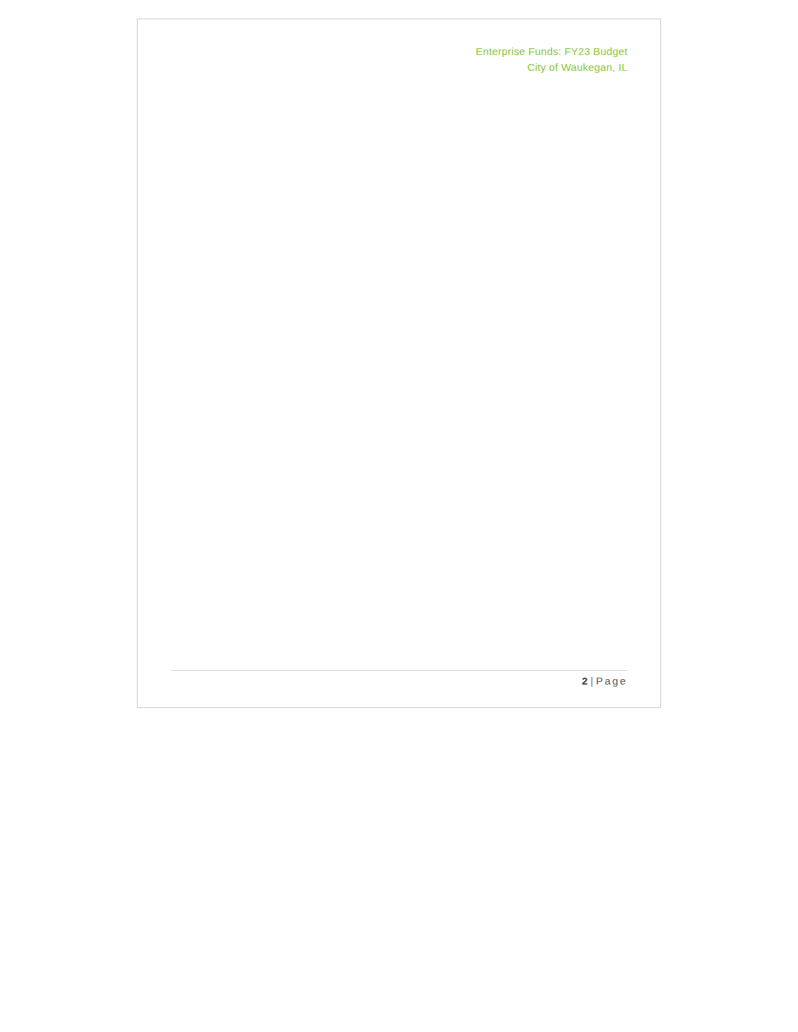Enterprise Funds: FY23 Budget City of Waukegan, IL
2|Page